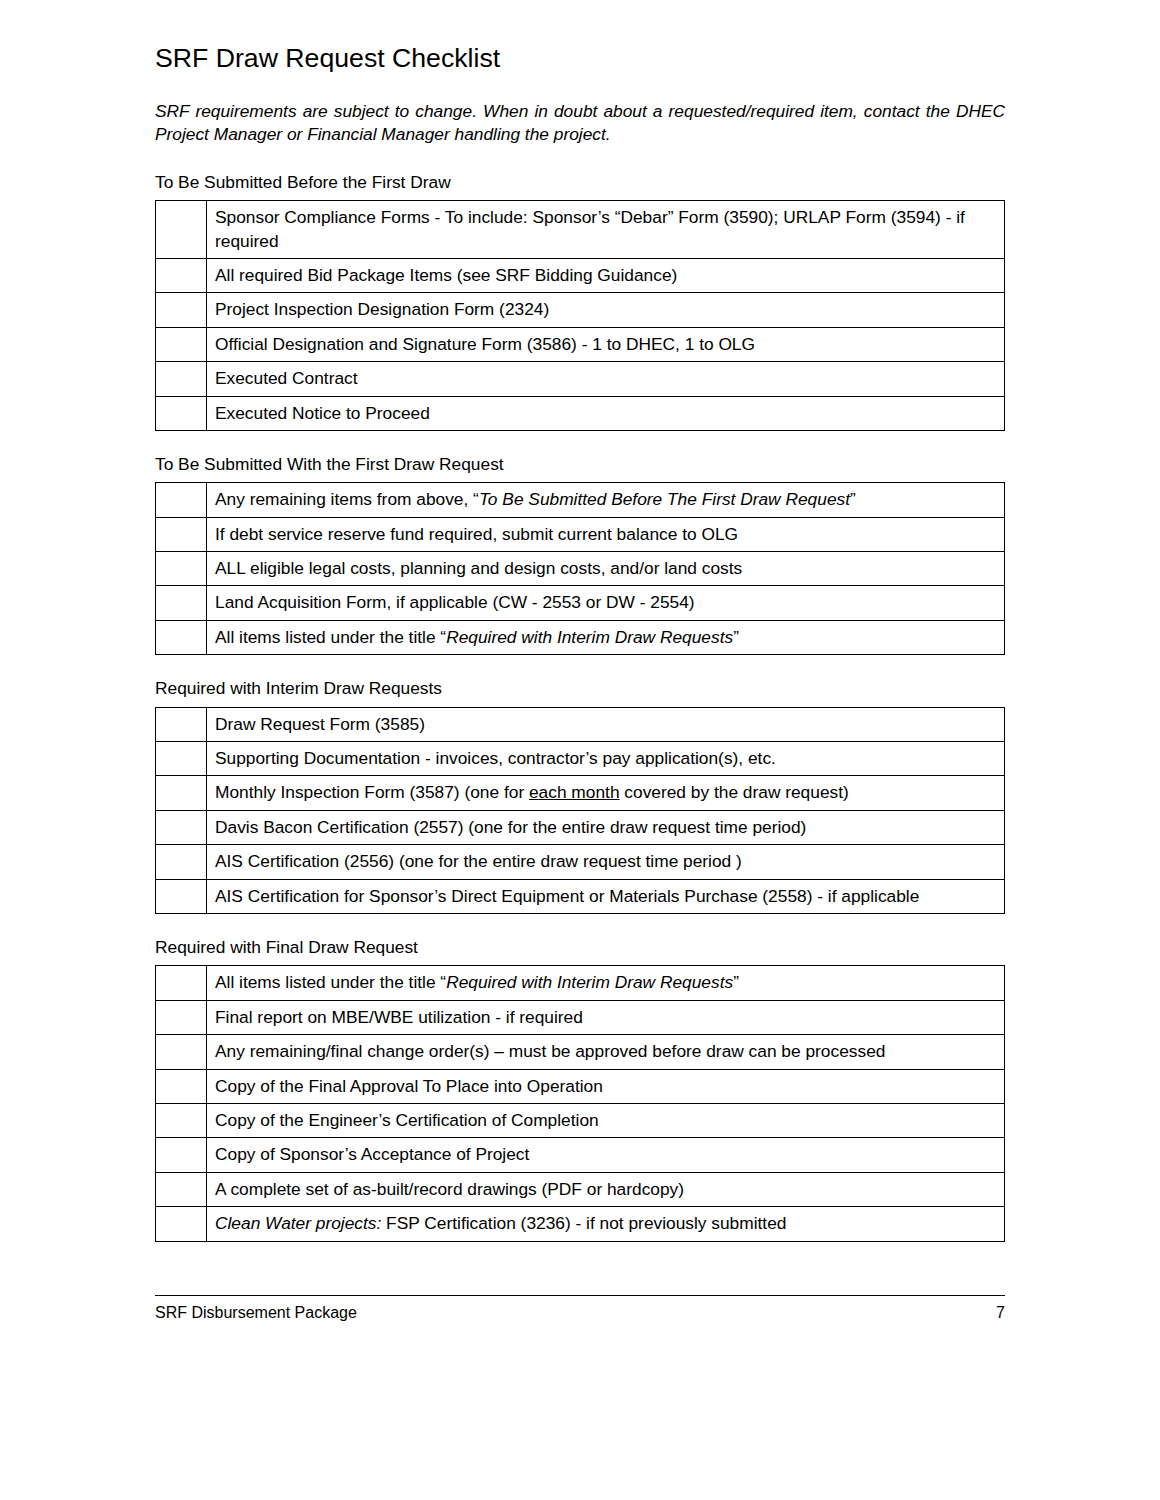SRF Draw Request Checklist
SRF requirements are subject to change. When in doubt about a requested/required item, contact the DHEC Project Manager or Financial Manager handling the project.
To Be Submitted Before the First Draw
| | Sponsor Compliance Forms - To include: Sponsor’s “Debar” Form (3590); URLAP Form (3594) - if required |
| | All required Bid Package Items (see SRF Bidding Guidance) |
| | Project Inspection Designation Form (2324) |
| | Official Designation and Signature Form (3586) - 1 to DHEC, 1 to OLG |
| | Executed Contract |
| | Executed Notice to Proceed |
To Be Submitted With the First Draw Request
| | Any remaining items from above, “ To Be Submitted Before The First Draw Request ” |
| | If debt service reserve fund required, submit current balance to OLG |
| | ALL eligible legal costs, planning and design costs, and/or land costs |
| | Land Acquisition Form, if applicable (CW - 2553 or DW - 2554) |
| | All items listed under the title “ Required with Interim Draw Requests ” |
Required with Interim Draw Requests
| | Draw Request Form (3585) |
| | Supporting Documentation - invoices, contractor’s pay application(s), etc. |
| | Monthly Inspection Form (3587) (one for each month covered by the draw request) |
| | Davis Bacon Certification (2557) (one for the entire draw request time period) |
| | AIS Certification (2556) (one for the entire draw request time period ) |
| | AIS Certification for Sponsor’s Direct Equipment or Materials Purchase (2558) - if applicable |
Required with Final Draw Request
| | All items listed under the title “ Required with Interim Draw Requests ” |
| | Final report on MBE/WBE utilization - if required |
| | Any remaining/final change order(s) – must be approved before draw can be processed |
| | Copy of the Final Approval To Place into Operation |
| | Copy of the Engineer’s Certification of Completion |
| | Copy of Sponsor’s Acceptance of Project |
| | A complete set of as-built/record drawings (PDF or hardcopy) |
| | Clean Water projects: FSP Certification (3236) - if not previously submitted |
SRF Disbursement Package 7